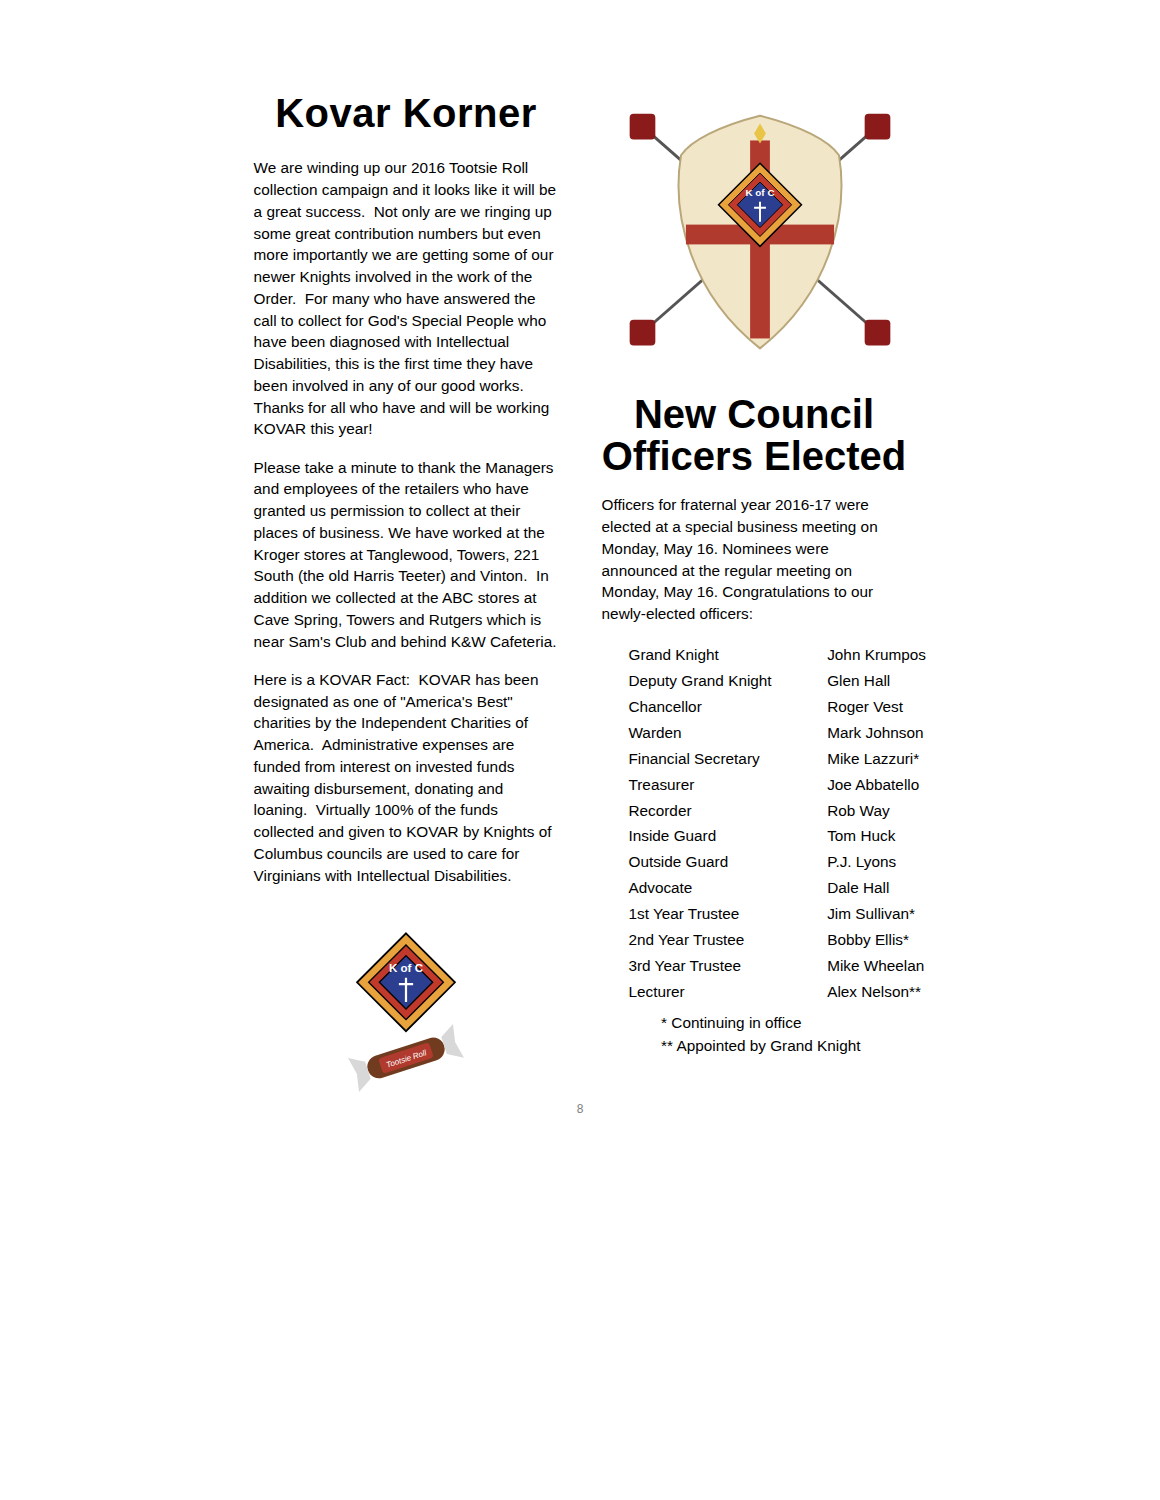Kovar Korner
We are winding up our 2016 Tootsie Roll collection campaign and it looks like it will be a great success. Not only are we ringing up some great contribution numbers but even more importantly we are getting some of our newer Knights involved in the work of the Order. For many who have answered the call to collect for God's Special People who have been diagnosed with Intellectual Disabilities, this is the first time they have been involved in any of our good works. Thanks for all who have and will be working KOVAR this year!
Please take a minute to thank the Managers and employees of the retailers who have granted us permission to collect at their places of business. We have worked at the Kroger stores at Tanglewood, Towers, 221 South (the old Harris Teeter) and Vinton. In addition we collected at the ABC stores at Cave Spring, Towers and Rutgers which is near Sam's Club and behind K&W Cafeteria.
Here is a KOVAR Fact: KOVAR has been designated as one of "America's Best" charities by the Independent Charities of America. Administrative expenses are funded from interest on invested funds awaiting disbursement, donating and loaning. Virtually 100% of the funds collected and given to KOVAR by Knights of Columbus councils are used to care for Virginians with Intellectual Disabilities.
New Council
Officers Elected
Officers for fraternal year 2016-17 were elected at a special business meeting on Monday, May 16. Nominees were announced at the regular meeting on Monday, May 16. Congratulations to our newly-elected officers:
| Grand Knight | John Krumpos |
| Deputy Grand Knight | Glen Hall |
| Chancellor | Roger Vest |
| Warden | Mark Johnson |
| Financial Secretary | Mike Lazzuri* |
| Treasurer | Joe Abbatello |
| Recorder | Rob Way |
| Inside Guard | Tom Huck |
| Outside Guard | P.J. Lyons |
| Advocate | Dale Hall |
| 1st Year Trustee | Jim Sullivan* |
| 2nd Year Trustee | Bobby Ellis* |
| 3rd Year Trustee | Mike Wheelan |
| Lecturer | Alex Nelson** |
* Continuing in office
** Appointed by Grand Knight
8